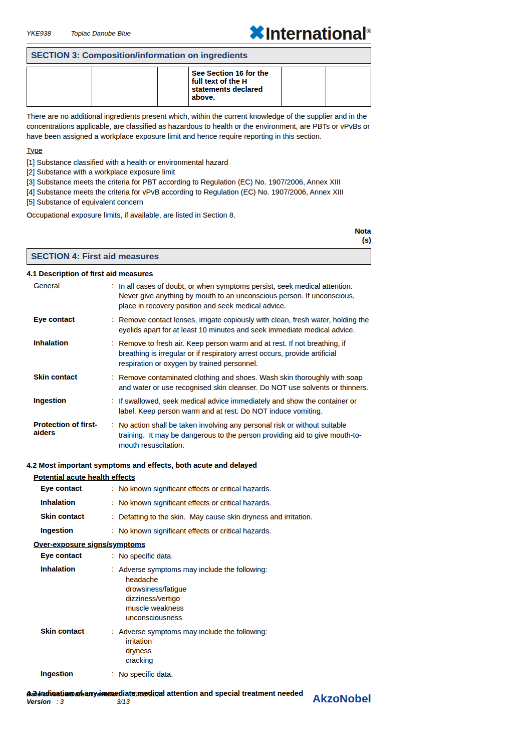YKE938 Toplac Danube Blue
✖International®
SECTION 3: Composition/information on ingredients
| | | | See Section 16 for the full text of the H statements declared above. | | |
There are no additional ingredients present which, within the current knowledge of the supplier and in the concentrations applicable, are classified as hazardous to health or the environment, are PBTs or vPvBs or have been assigned a workplace exposure limit and hence require reporting in this section.
Type
[1] Substance classified with a health or environmental hazard
[2] Substance with a workplace exposure limit
[3] Substance meets the criteria for PBT according to Regulation (EC) No. 1907/2006, Annex XIII
[4] Substance meets the criteria for vPvB according to Regulation (EC) No. 1907/2006, Annex XIII
[5] Substance of equivalent concern
Occupational exposure limits, if available, are listed in Section 8.
Nota
(s)
SECTION 4: First aid measures
4.1 Description of first aid measures
General
:
In all cases of doubt, or when symptoms persist, seek medical attention. Never give anything by mouth to an unconscious person. If unconscious, place in recovery position and seek medical advice.
Eye contact
:
Remove contact lenses, irrigate copiously with clean, fresh water, holding the eyelids apart for at least 10 minutes and seek immediate medical advice.
Inhalation
:
Remove to fresh air. Keep person warm and at rest. If not breathing, if breathing is irregular or if respiratory arrest occurs, provide artificial respiration or oxygen by trained personnel.
Skin contact
:
Remove contaminated clothing and shoes. Wash skin thoroughly with soap and water or use recognised skin cleanser. Do NOT use solvents or thinners.
Ingestion
:
If swallowed, seek medical advice immediately and show the container or label. Keep person warm and at rest. Do NOT induce vomiting.
Protection of first-aiders
:
No action shall be taken involving any personal risk or without suitable training. It may be dangerous to the person providing aid to give mouth-to-mouth resuscitation.
4.2 Most important symptoms and effects, both acute and delayed
Potential acute health effects
Eye contact
:
No known significant effects or critical hazards.
Inhalation
:
No known significant effects or critical hazards.
Skin contact
:
Defatting to the skin. May cause skin dryness and irritation.
Ingestion
:
No known significant effects or critical hazards.
Over-exposure signs/symptoms
Eye contact
:
No specific data.
Inhalation
:
Adverse symptoms may include the following:
headache
drowsiness/fatigue
dizziness/vertigo
muscle weakness
unconsciousness
Skin contact
:
Adverse symptoms may include the following:
irritation
dryness
cracking
Ingestion
:
No specific data.
4.3 Indication of any immediate medical attention and special treatment needed
Date of issue/Date of revision
:
30/03/2017
Version : 3
3/13
AkzoNobel